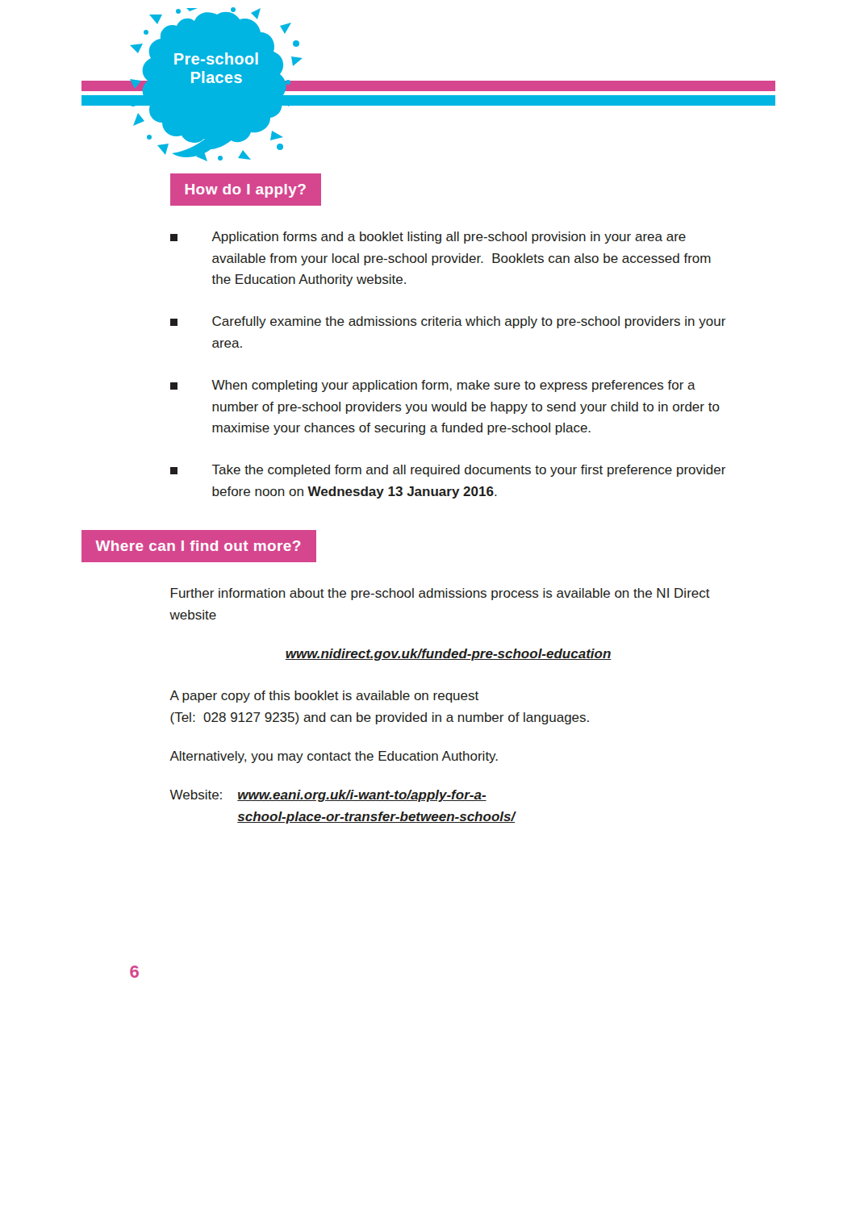Pre-school
Places
How do I apply?
Application forms and a booklet listing all pre-school provision in your area are available from your local pre-school provider. Booklets can also be accessed from the Education Authority website.
Carefully examine the admissions criteria which apply to pre-school providers in your area.
When completing your application form, make sure to express preferences for a number of pre-school providers you would be happy to send your child to in order to maximise your chances of securing a funded pre-school place.
Take the completed form and all required documents to your first preference provider before noon on Wednesday 13 January 2016.
Where can I find out more?
Further information about the pre-school admissions process is available on the NI Direct website
www.nidirect.gov.uk/funded-pre-school-education
A paper copy of this booklet is available on request
(Tel: 028 9127 9235) and can be provided in a number of languages.
Alternatively, you may contact the Education Authority.
Website:
www.eani.org.uk/i-want-to/apply-for-a-
school-place-or-transfer-between-schools/
6